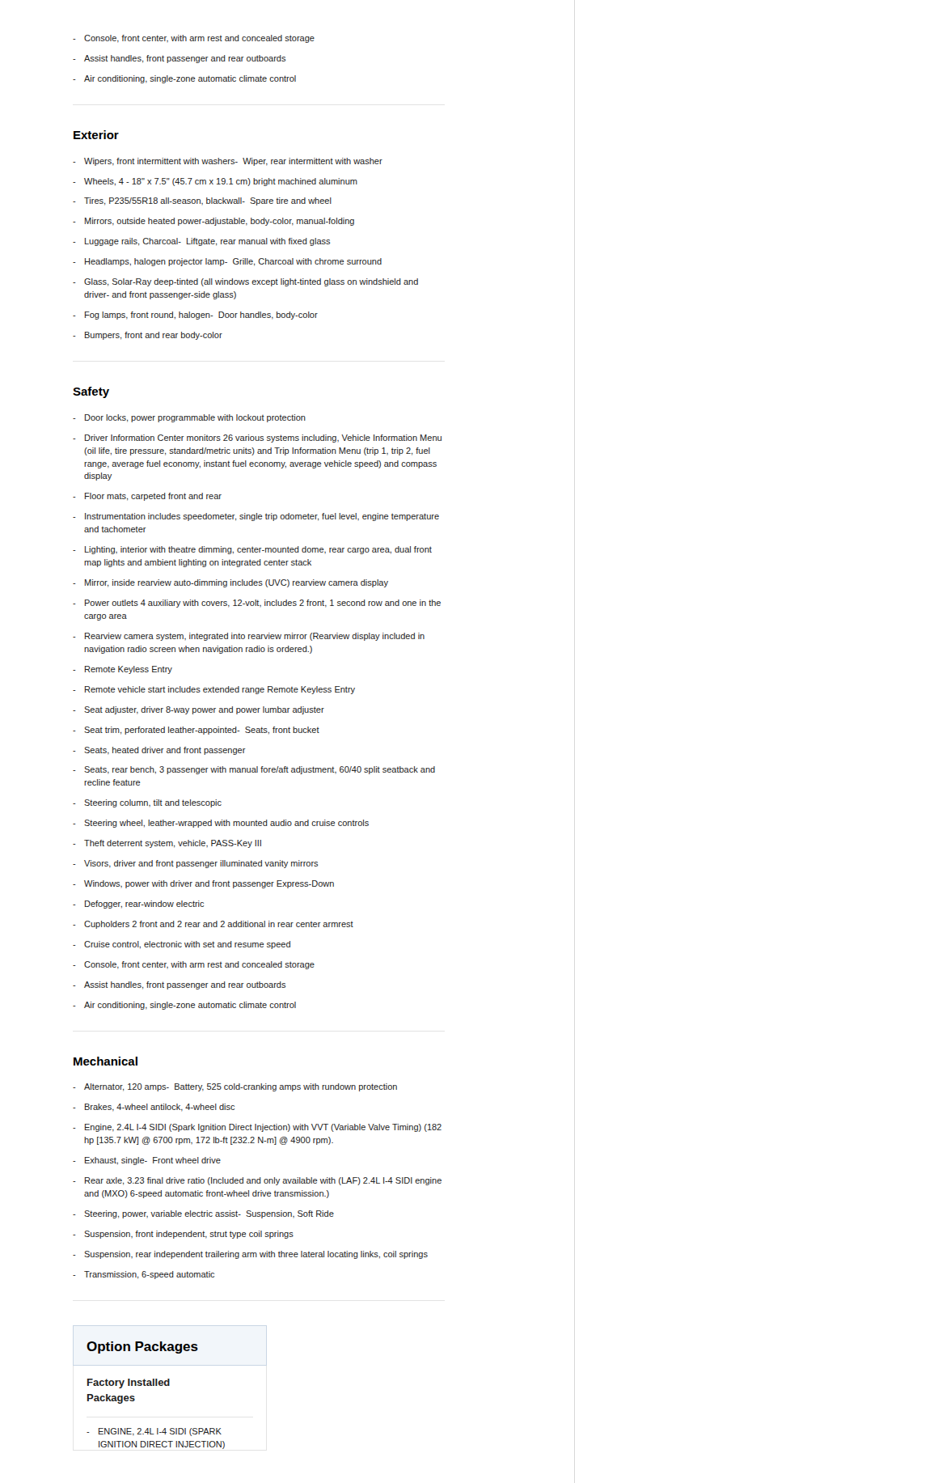Console, front center, with arm rest and concealed storage
Assist handles, front passenger and rear outboards
Air conditioning, single-zone automatic climate control
Exterior
Wipers, front intermittent with washers- Wiper, rear intermittent with washer
Wheels, 4 - 18" x 7.5" (45.7 cm x 19.1 cm) bright machined aluminum
Tires, P235/55R18 all-season, blackwall- Spare tire and wheel
Mirrors, outside heated power-adjustable, body-color, manual-folding
Luggage rails, Charcoal- Liftgate, rear manual with fixed glass
Headlamps, halogen projector lamp- Grille, Charcoal with chrome surround
Glass, Solar-Ray deep-tinted (all windows except light-tinted glass on windshield and driver- and front passenger-side glass)
Fog lamps, front round, halogen- Door handles, body-color
Bumpers, front and rear body-color
Safety
Door locks, power programmable with lockout protection
Driver Information Center monitors 26 various systems including, Vehicle Information Menu (oil life, tire pressure, standard/metric units) and Trip Information Menu (trip 1, trip 2, fuel range, average fuel economy, instant fuel economy, average vehicle speed) and compass display
Floor mats, carpeted front and rear
Instrumentation includes speedometer, single trip odometer, fuel level, engine temperature and tachometer
Lighting, interior with theatre dimming, center-mounted dome, rear cargo area, dual front map lights and ambient lighting on integrated center stack
Mirror, inside rearview auto-dimming includes (UVC) rearview camera display
Power outlets 4 auxiliary with covers, 12-volt, includes 2 front, 1 second row and one in the cargo area
Rearview camera system, integrated into rearview mirror (Rearview display included in navigation radio screen when navigation radio is ordered.)
Remote Keyless Entry
Remote vehicle start includes extended range Remote Keyless Entry
Seat adjuster, driver 8-way power and power lumbar adjuster
Seat trim, perforated leather-appointed- Seats, front bucket
Seats, heated driver and front passenger
Seats, rear bench, 3 passenger with manual fore/aft adjustment, 60/40 split seatback and recline feature
Steering column, tilt and telescopic
Steering wheel, leather-wrapped with mounted audio and cruise controls
Theft deterrent system, vehicle, PASS-Key III
Visors, driver and front passenger illuminated vanity mirrors
Windows, power with driver and front passenger Express-Down
Defogger, rear-window electric
Cupholders 2 front and 2 rear and 2 additional in rear center armrest
Cruise control, electronic with set and resume speed
Console, front center, with arm rest and concealed storage
Assist handles, front passenger and rear outboards
Air conditioning, single-zone automatic climate control
Mechanical
Alternator, 120 amps- Battery, 525 cold-cranking amps with rundown protection
Brakes, 4-wheel antilock, 4-wheel disc
Engine, 2.4L I-4 SIDI (Spark Ignition Direct Injection) with VVT (Variable Valve Timing) (182 hp [135.7 kW] @ 6700 rpm, 172 lb-ft [232.2 N-m] @ 4900 rpm).
Exhaust, single- Front wheel drive
Rear axle, 3.23 final drive ratio (Included and only available with (LAF) 2.4L I-4 SIDI engine and (MXO) 6-speed automatic front-wheel drive transmission.)
Steering, power, variable electric assist- Suspension, Soft Ride
Suspension, front independent, strut type coil springs
Suspension, rear independent trailering arm with three lateral locating links, coil springs
Transmission, 6-speed automatic
Option Packages
Factory Installed
Packages
ENGINE, 2.4L I-4 SIDI (SPARK IGNITION DIRECT INJECTION)